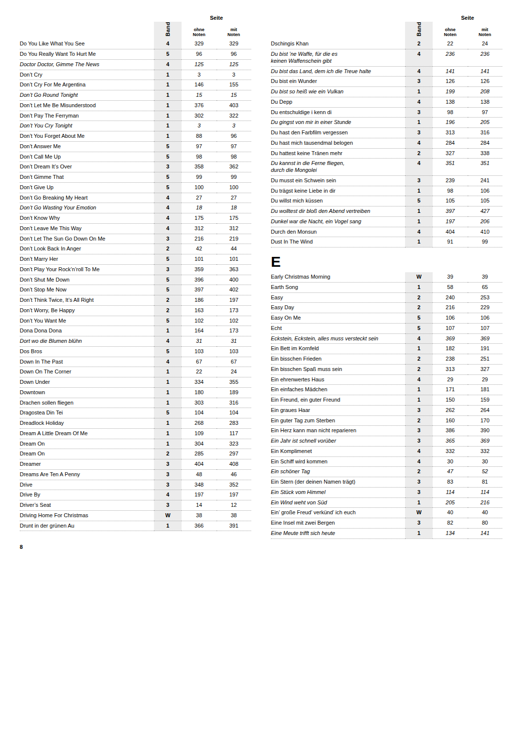| | | Seite |
| --- | --- | --- |
| | Band | ohne Noten | mit Noten |
| Do You Like What You See | 4 | 329 | 329 |
| Do You Really Want To Hurt Me | 5 | 96 | 96 |
| Doctor Doctor, Gimme The News | 4 | 125 | 125 |
| Don’t Cry | 1 | 3 | 3 |
| Don’t Cry For Me Argentina | 1 | 146 | 155 |
| Don’t Go Round Tonight | 1 | 15 | 15 |
| Don’t Let Me Be Misunderstood | 1 | 376 | 403 |
| Don’t Pay The Ferryman | 1 | 302 | 322 |
| Don’t You Cry Tonight | 1 | 3 | 3 |
| Don’t You Forget About Me | 1 | 88 | 96 |
| Don’t Answer Me | 5 | 97 | 97 |
| Don’t Call Me Up | 5 | 98 | 98 |
| Don’t Dream It’s Over | 3 | 358 | 362 |
| Don’t Gimme That | 5 | 99 | 99 |
| Don’t Give Up | 5 | 100 | 100 |
| Don’t Go Breaking My Heart | 4 | 27 | 27 |
| Don’t Go Wasting Your Emotion | 4 | 18 | 18 |
| Don’t Know Why | 4 | 175 | 175 |
| Don’t Leave Me This Way | 4 | 312 | 312 |
| Don’t Let The Sun Go Down On Me | 3 | 216 | 219 |
| Don’t Look Back In Anger | 2 | 42 | 44 |
| Don’t Marry Her | 5 | 101 | 101 |
| Don’t Play Your Rock’n’roll To Me | 3 | 359 | 363 |
| Don’t Shut Me Down | 5 | 396 | 400 |
| Don’t Stop Me Now | 5 | 397 | 402 |
| Don’t Think Twice, It’s All Right | 2 | 186 | 197 |
| Don’t Worry, Be Happy | 2 | 163 | 173 |
| Don’t You Want Me | 5 | 102 | 102 |
| Dona Dona Dona | 1 | 164 | 173 |
| Dort wo die Blumen blühn | 4 | 31 | 31 |
| Dos Bros | 5 | 103 | 103 |
| Down In The Past | 4 | 67 | 67 |
| Down On The Corner | 1 | 22 | 24 |
| Down Under | 1 | 334 | 355 |
| Downtown | 1 | 180 | 189 |
| Drachen sollen fliegen | 1 | 303 | 316 |
| Dragostea Din Tei | 5 | 104 | 104 |
| Dreadlock Holiday | 1 | 268 | 283 |
| Dream A Little Dream Of Me | 1 | 109 | 117 |
| Dream On | 1 | 304 | 323 |
| Dream On | 2 | 285 | 297 |
| Dreamer | 3 | 404 | 408 |
| Dreams Are Ten A Penny | 3 | 48 | 46 |
| Drive | 3 | 348 | 352 |
| Drive By | 4 | 197 | 197 |
| Driver’s Seat | 3 | 14 | 12 |
| Driving Home For Christmas | W | 38 | 38 |
| Drunt in der grünen Au | 1 | 366 | 391 |
8
| | | Seite |
| --- | --- | --- |
| | Band | ohne Noten | mit Noten |
| Dschingis Khan | 2 | 22 | 24 |
| Du bist ’ne Waffe, für die es keinen Waffenschein gibt | 4 | 236 | 236 |
| Du bist das Land, dem ich die Treue halte | 4 | 141 | 141 |
| Du bist ein Wunder | 3 | 126 | 126 |
| Du bist so heiß wie ein Vulkan | 1 | 199 | 208 |
| Du Depp | 4 | 138 | 138 |
| Du entschuldige i kenn di | 3 | 98 | 97 |
| Du gingst von mir in einer Stunde | 1 | 196 | 205 |
| Du hast den Farbfilm vergessen | 3 | 313 | 316 |
| Du hast mich tausendmal belogen | 4 | 284 | 284 |
| Du hattest keine Tränen mehr | 2 | 327 | 338 |
| Du kannst in die Ferne fliegen, durch die Mongolei | 4 | 351 | 351 |
| Du musst ein Schwein sein | 3 | 239 | 241 |
| Du trägst keine Liebe in dir | 1 | 98 | 106 |
| Du willst mich küssen | 5 | 105 | 105 |
| Du wolltest dir bloß den Abend vertreiben | 1 | 397 | 427 |
| Dunkel war die Nacht, ein Vogel sang | 1 | 197 | 206 |
| Durch den Monsun | 4 | 404 | 410 |
| Dust In The Wind | 1 | 91 | 99 |
| E |
| Early Christmas Morning | W | 39 | 39 |
| Earth Song | 1 | 58 | 65 |
| Easy | 2 | 240 | 253 |
| Easy Day | 2 | 216 | 229 |
| Easy On Me | 5 | 106 | 106 |
| Echt | 5 | 107 | 107 |
| Eckstein, Eckstein, alles muss versteckt sein | 4 | 369 | 369 |
| Ein Bett im Kornfeld | 1 | 182 | 191 |
| Ein bisschen Frieden | 2 | 238 | 251 |
| Ein bisschen Spaß muss sein | 2 | 313 | 327 |
| Ein ehrenwertes Haus | 4 | 29 | 29 |
| Ein einfaches Mädchen | 1 | 171 | 181 |
| Ein Freund, ein guter Freund | 1 | 150 | 159 |
| Ein graues Haar | 3 | 262 | 264 |
| Ein guter Tag zum Sterben | 2 | 160 | 170 |
| Ein Herz kann man nicht reparieren | 3 | 386 | 390 |
| Ein Jahr ist schnell vorüber | 3 | 365 | 369 |
| Ein Komplimenet | 4 | 332 | 332 |
| Ein Schiff wird kommen | 4 | 30 | 30 |
| Ein schöner Tag | 2 | 47 | 52 |
| Ein Stern (der deinen Namen trägt) | 3 | 83 | 81 |
| Ein Stück vom Himmel | 3 | 114 | 114 |
| Ein Wind weht von Süd | 1 | 205 | 216 |
| Ein’ große Freud’ verkünd’ ich euch | W | 40 | 40 |
| Eine Insel mit zwei Bergen | 3 | 82 | 80 |
| Eine Meute trifft sich heute | 1 | 134 | 141 |